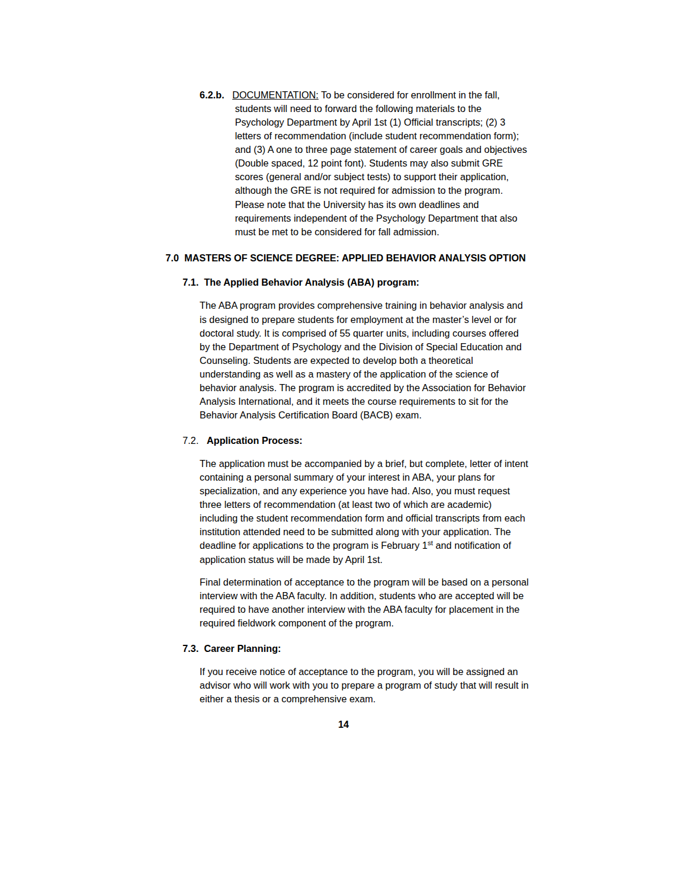6.2.b. DOCUMENTATION: To be considered for enrollment in the fall, students will need to forward the following materials to the Psychology Department by April 1st (1) Official transcripts; (2) 3 letters of recommendation (include student recommendation form); and (3) A one to three page statement of career goals and objectives (Double spaced, 12 point font). Students may also submit GRE scores (general and/or subject tests) to support their application, although the GRE is not required for admission to the program. Please note that the University has its own deadlines and requirements independent of the Psychology Department that also must be met to be considered for fall admission.
7.0 MASTERS OF SCIENCE DEGREE: APPLIED BEHAVIOR ANALYSIS OPTION
7.1. The Applied Behavior Analysis (ABA) program:
The ABA program provides comprehensive training in behavior analysis and is designed to prepare students for employment at the master’s level or for doctoral study. It is comprised of 55 quarter units, including courses offered by the Department of Psychology and the Division of Special Education and Counseling. Students are expected to develop both a theoretical understanding as well as a mastery of the application of the science of behavior analysis. The program is accredited by the Association for Behavior Analysis International, and it meets the course requirements to sit for the Behavior Analysis Certification Board (BACB) exam.
7.2. Application Process:
The application must be accompanied by a brief, but complete, letter of intent containing a personal summary of your interest in ABA, your plans for specialization, and any experience you have had. Also, you must request three letters of recommendation (at least two of which are academic) including the student recommendation form and official transcripts from each institution attended need to be submitted along with your application. The deadline for applications to the program is February 1st and notification of application status will be made by April 1st.
Final determination of acceptance to the program will be based on a personal interview with the ABA faculty. In addition, students who are accepted will be required to have another interview with the ABA faculty for placement in the required fieldwork component of the program.
7.3. Career Planning:
If you receive notice of acceptance to the program, you will be assigned an advisor who will work with you to prepare a program of study that will result in either a thesis or a comprehensive exam.
14